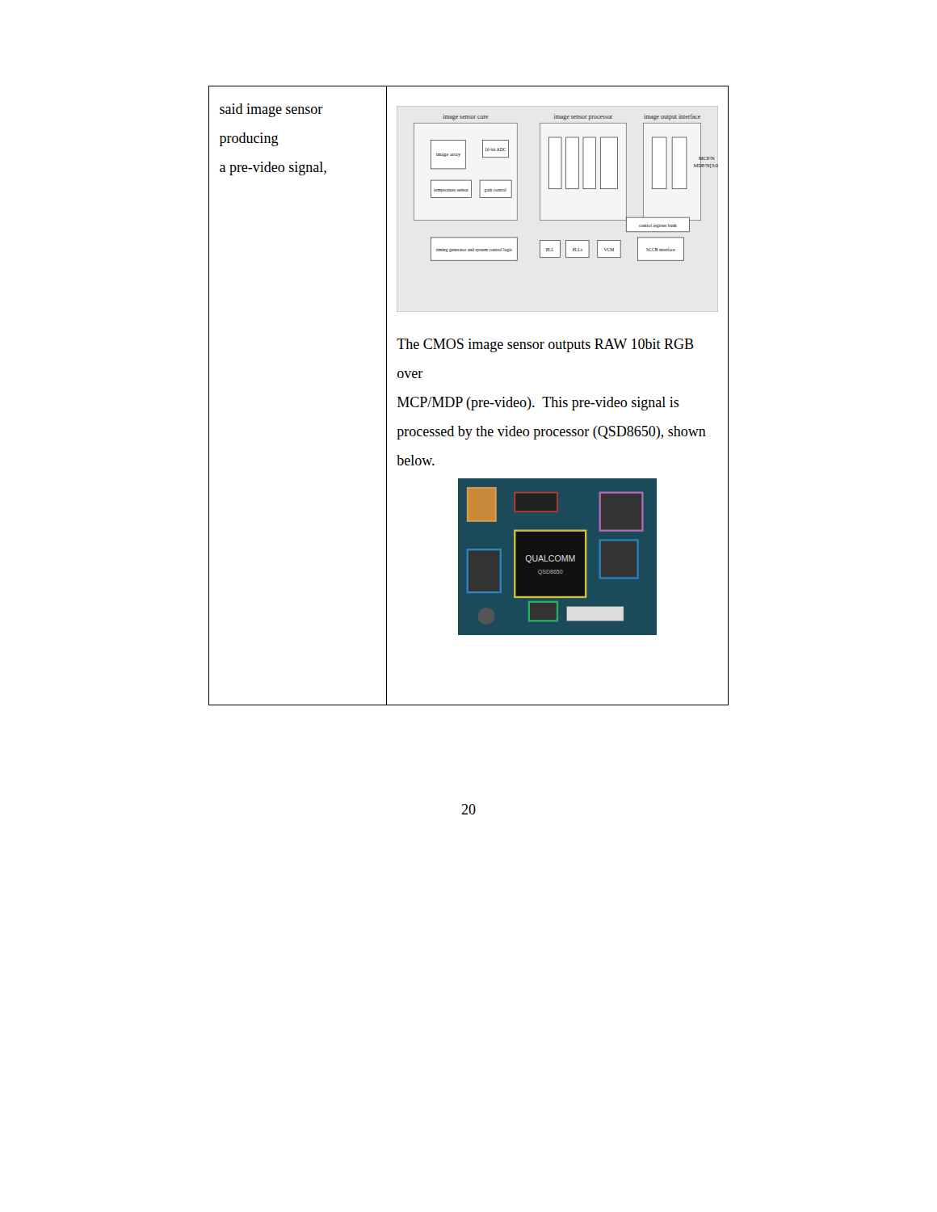| said image sensor producing a pre-video signal, | The CMOS image sensor outputs RAW 10bit RGB over MCP/MDP (pre-video). This pre-video signal is processed by the video processor (QSD8650), shown below. |
20